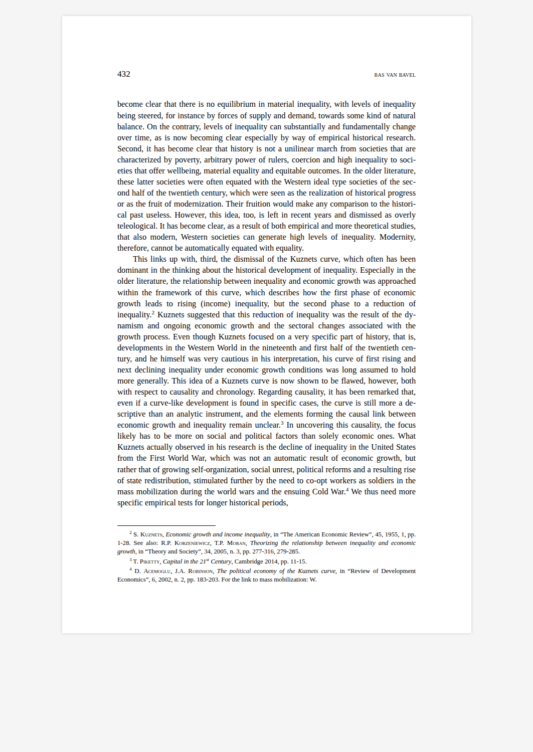432 bas van bavel
become clear that there is no equilibrium in material inequality, with levels of inequality being steered, for instance by forces of supply and demand, towards some kind of natural balance. On the contrary, levels of inequality can substantially and fundamentally change over time, as is now becoming clear especially by way of empirical historical research. Second, it has become clear that history is not a unilinear march from societies that are characterized by poverty, arbitrary power of rulers, coercion and high inequality to societies that offer wellbeing, material equality and equitable outcomes. In the older literature, these latter societies were often equated with the Western ideal type societies of the second half of the twentieth century, which were seen as the realization of historical progress or as the fruit of modernization. Their fruition would make any comparison to the historical past useless. However, this idea, too, is left in recent years and dismissed as overly teleological. It has become clear, as a result of both empirical and more theoretical studies, that also modern, Western societies can generate high levels of inequality. Modernity, therefore, cannot be automatically equated with equality.
This links up with, third, the dismissal of the Kuznets curve, which often has been dominant in the thinking about the historical development of inequality. Especially in the older literature, the relationship between inequality and economic growth was approached within the framework of this curve, which describes how the first phase of economic growth leads to rising (income) inequality, but the second phase to a reduction of inequality.2 Kuznets suggested that this reduction of inequality was the result of the dynamism and ongoing economic growth and the sectoral changes associated with the growth process. Even though Kuznets focused on a very specific part of history, that is, developments in the Western World in the nineteenth and first half of the twentieth century, and he himself was very cautious in his interpretation, his curve of first rising and next declining inequality under economic growth conditions was long assumed to hold more generally. This idea of a Kuznets curve is now shown to be flawed, however, both with respect to causality and chronology. Regarding causality, it has been remarked that, even if a curve-like development is found in specific cases, the curve is still more a descriptive than an analytic instrument, and the elements forming the causal link between economic growth and inequality remain unclear.3 In uncovering this causality, the focus likely has to be more on social and political factors than solely economic ones. What Kuznets actually observed in his research is the decline of inequality in the United States from the First World War, which was not an automatic result of economic growth, but rather that of growing self-organization, social unrest, political reforms and a resulting rise of state redistribution, stimulated further by the need to co-opt workers as soldiers in the mass mobilization during the world wars and the ensuing Cold War.4 We thus need more specific empirical tests for longer historical periods,
2 S. Kuznets, Economic growth and income inequality, in “The American Economic Review”, 45, 1955, 1, pp. 1-28. See also: R.P. Korzeniewicz, T.P. Moran, Theorizing the relationship between inequality and economic growth, in “Theory and Society”, 34, 2005, n. 3, pp. 277-316, 279-285.
3 T. Piketty, Capital in the 21st Century, Cambridge 2014, pp. 11-15.
4 D. Acemoglu, J.A. Robinson, The political economy of the Kuznets curve, in “Review of Development Economics”, 6, 2002, n. 2, pp. 183-203. For the link to mass mobilization: W.